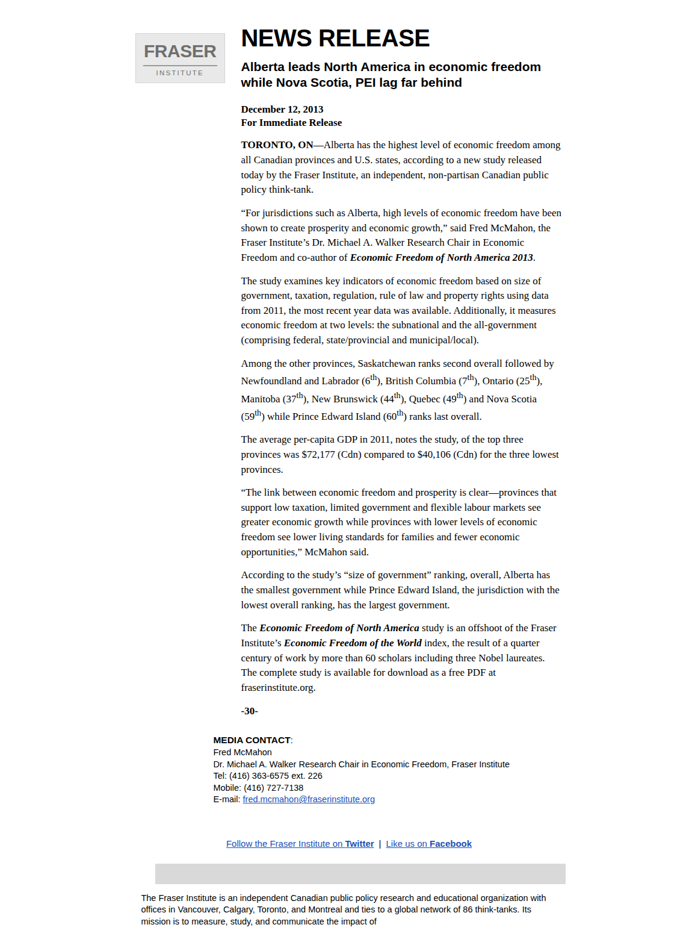FRASER
INSTITUTE
NEWS RELEASE
Alberta leads North America in economic freedom while Nova Scotia, PEI lag far behind
December 12, 2013
For Immediate Release
TORONTO, ON—Alberta has the highest level of economic freedom among all Canadian provinces and U.S. states, according to a new study released today by the Fraser Institute, an independent, non-partisan Canadian public policy think-tank.
“For jurisdictions such as Alberta, high levels of economic freedom have been shown to create prosperity and economic growth,” said Fred McMahon, the Fraser Institute’s Dr. Michael A. Walker Research Chair in Economic Freedom and co-author of Economic Freedom of North America 2013.
The study examines key indicators of economic freedom based on size of government, taxation, regulation, rule of law and property rights using data from 2011, the most recent year data was available. Additionally, it measures economic freedom at two levels: the subnational and the all-government (comprising federal, state/provincial and municipal/local).
Among the other provinces, Saskatchewan ranks second overall followed by Newfoundland and Labrador (6th), British Columbia (7th), Ontario (25th), Manitoba (37th), New Brunswick (44th), Quebec (49th) and Nova Scotia (59th) while Prince Edward Island (60th) ranks last overall.
The average per-capita GDP in 2011, notes the study, of the top three provinces was $72,177 (Cdn) compared to $40,106 (Cdn) for the three lowest provinces.
“The link between economic freedom and prosperity is clear—provinces that support low taxation, limited government and flexible labour markets see greater economic growth while provinces with lower levels of economic freedom see lower living standards for families and fewer economic opportunities,” McMahon said.
According to the study’s “size of government” ranking, overall, Alberta has the smallest government while Prince Edward Island, the jurisdiction with the lowest overall ranking, has the largest government.
The Economic Freedom of North America study is an offshoot of the Fraser Institute’s Economic Freedom of the World index, the result of a quarter century of work by more than 60 scholars including three Nobel laureates. The complete study is available for download as a free PDF at fraserinstitute.org.
-30-
MEDIA CONTACT:
Fred McMahon
Dr. Michael A. Walker Research Chair in Economic Freedom, Fraser Institute
Tel: (416) 363-6575 ext. 226
Mobile: (416) 727-7138
E-mail: fred.mcmahon@fraserinstitute.org
Follow the Fraser Institute on Twitter|Like us on Facebook
The Fraser Institute is an independent Canadian public policy research and educational organization with offices in Vancouver, Calgary, Toronto, and Montreal and ties to a global network of 86 think-tanks. Its mission is to measure, study, and communicate the impact of